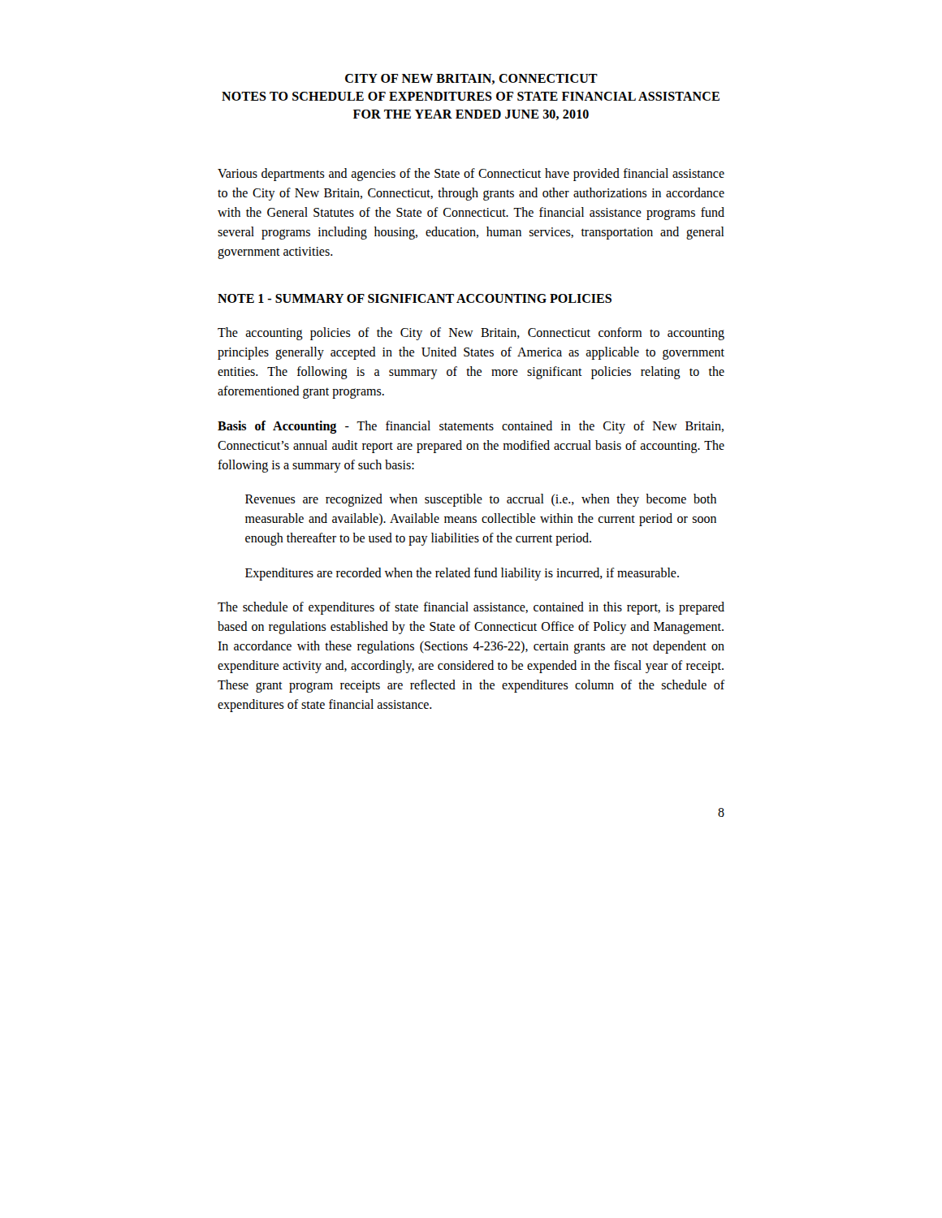City of New Britain, Connecticut
Notes to Schedule of Expenditures of State Financial Assistance
For the Year Ended June 30, 2010
Various departments and agencies of the State of Connecticut have provided financial assistance to the City of New Britain, Connecticut, through grants and other authorizations in accordance with the General Statutes of the State of Connecticut. The financial assistance programs fund several programs including housing, education, human services, transportation and general government activities.
Note 1 - Summary of Significant Accounting Policies
The accounting policies of the City of New Britain, Connecticut conform to accounting principles generally accepted in the United States of America as applicable to government entities. The following is a summary of the more significant policies relating to the aforementioned grant programs.
Basis of Accounting - The financial statements contained in the City of New Britain, Connecticut’s annual audit report are prepared on the modified accrual basis of accounting. The following is a summary of such basis:
Revenues are recognized when susceptible to accrual (i.e., when they become both measurable and available). Available means collectible within the current period or soon enough thereafter to be used to pay liabilities of the current period.
Expenditures are recorded when the related fund liability is incurred, if measurable.
The schedule of expenditures of state financial assistance, contained in this report, is prepared based on regulations established by the State of Connecticut Office of Policy and Management. In accordance with these regulations (Sections 4-236-22), certain grants are not dependent on expenditure activity and, accordingly, are considered to be expended in the fiscal year of receipt. These grant program receipts are reflected in the expenditures column of the schedule of expenditures of state financial assistance.
8